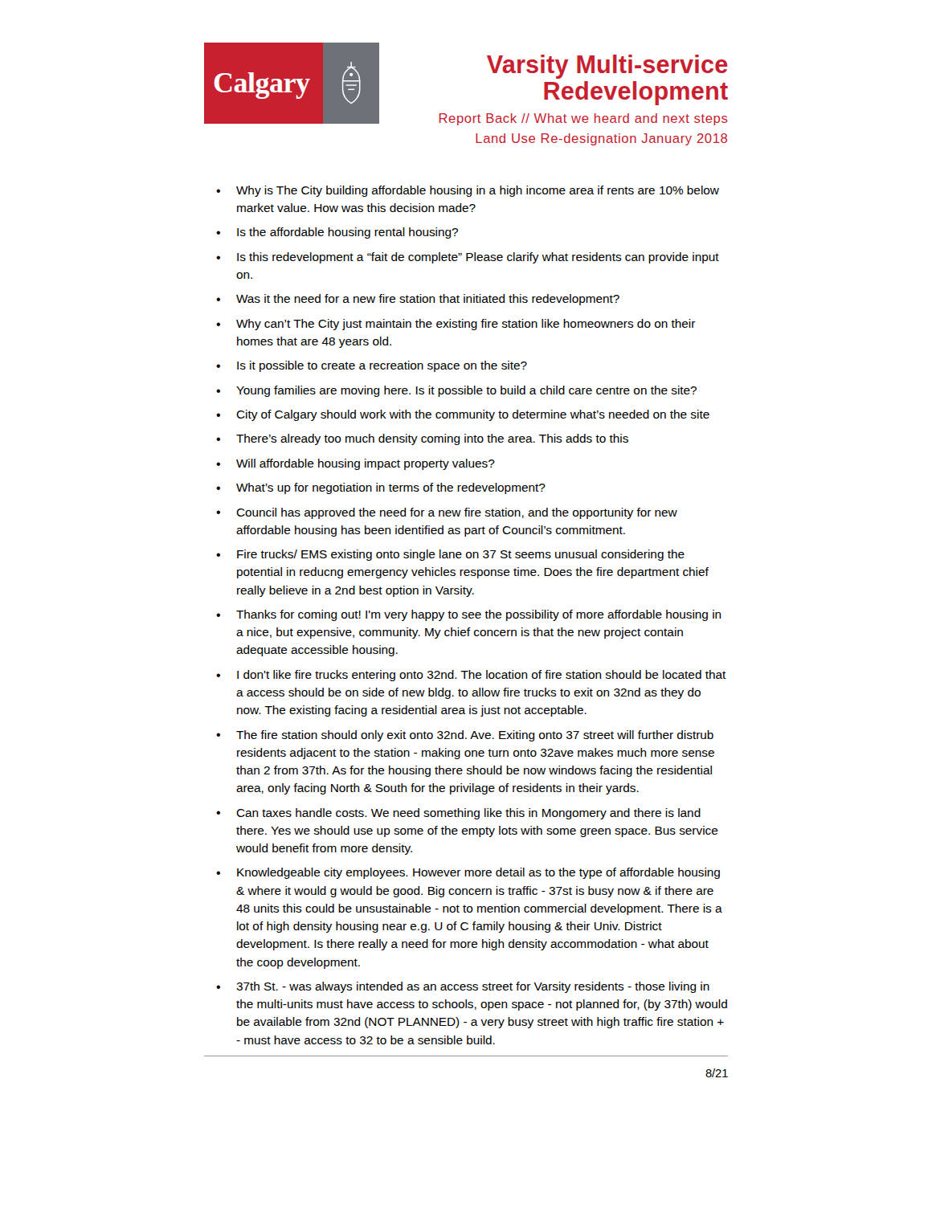Calgary
Varsity Multi-service Redevelopment
Report Back // What we heard and next steps
Land Use Re-designation January 2018
Why is The City building affordable housing in a high income area if rents are 10% below market value. How was this decision made?
Is the affordable housing rental housing?
Is this redevelopment a “fait de complete” Please clarify what residents can provide input on.
Was it the need for a new fire station that initiated this redevelopment?
Why can’t The City just maintain the existing fire station like homeowners do on their homes that are 48 years old.
Is it possible to create a recreation space on the site?
Young families are moving here. Is it possible to build a child care centre on the site?
City of Calgary should work with the community to determine what’s needed on the site
There’s already too much density coming into the area. This adds to this
Will affordable housing impact property values?
What’s up for negotiation in terms of the redevelopment?
Council has approved the need for a new fire station, and the opportunity for new affordable housing has been identified as part of Council’s commitment.
Fire trucks/ EMS existing onto single lane on 37 St seems unusual considering the potential in reducng emergency vehicles response time. Does the fire department chief really believe in a 2nd best option in Varsity.
Thanks for coming out! I'm very happy to see the possibility of more affordable housing in a nice, but expensive, community. My chief concern is that the new project contain adequate accessible housing.
I don't like fire trucks entering onto 32nd. The location of fire station should be located that a access should be on side of new bldg. to allow fire trucks to exit on 32nd as they do now. The existing facing a residential area is just not acceptable.
The fire station should only exit onto 32nd. Ave. Exiting onto 37 street will further distrub residents adjacent to the station - making one turn onto 32ave makes much more sense than 2 from 37th. As for the housing there should be now windows facing the residential area, only facing North & South for the privilage of residents in their yards.
Can taxes handle costs. We need something like this in Mongomery and there is land there. Yes we should use up some of the empty lots with some green space. Bus service would benefit from more density.
Knowledgeable city employees. However more detail as to the type of affordable housing & where it would g would be good. Big concern is traffic - 37st is busy now & if there are 48 units this could be unsustainable - not to mention commercial development. There is a lot of high density housing near e.g. U of C family housing & their Univ. District development. Is there really a need for more high density accommodation - what about the coop development.
37th St. - was always intended as an access street for Varsity residents - those living in the multi-units must have access to schools, open space - not planned for, (by 37th) would be available from 32nd (NOT PLANNED) - a very busy street with high traffic fire station + - must have access to 32 to be a sensible build.
8/21